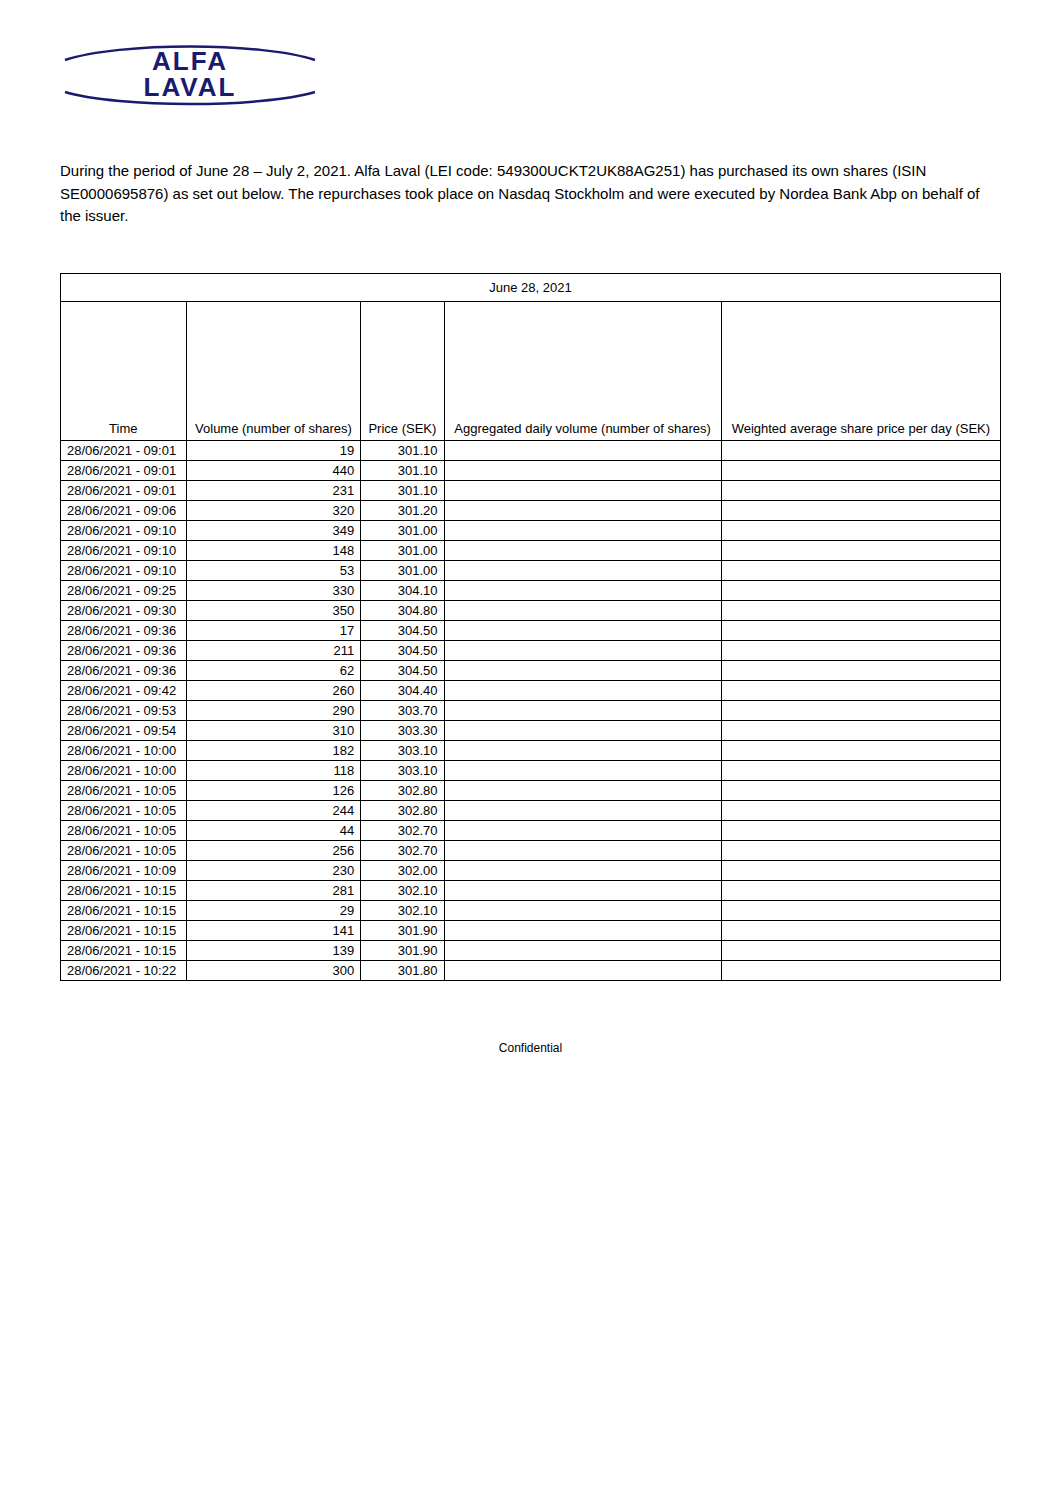ALFA LAVAL
During the period of June 28 – July 2, 2021. Alfa Laval (LEI code: 549300UCKT2UK88AG251) has purchased its own shares (ISIN SE0000695876) as set out below. The repurchases took place on Nasdaq Stockholm and were executed by Nordea Bank Abp on behalf of the issuer.
June 28, 2021
| Time | Volume (number of shares) | Price (SEK) | Aggregated daily volume (number of shares) | Weighted average share price per day (SEK) |
| --- | --- | --- | --- | --- |
| 28/06/2021 - 09:01 | 19 | 301.10 | | |
| 28/06/2021 - 09:01 | 440 | 301.10 | | |
| 28/06/2021 - 09:01 | 231 | 301.10 | | |
| 28/06/2021 - 09:06 | 320 | 301.20 | | |
| 28/06/2021 - 09:10 | 349 | 301.00 | | |
| 28/06/2021 - 09:10 | 148 | 301.00 | | |
| 28/06/2021 - 09:10 | 53 | 301.00 | | |
| 28/06/2021 - 09:25 | 330 | 304.10 | | |
| 28/06/2021 - 09:30 | 350 | 304.80 | | |
| 28/06/2021 - 09:36 | 17 | 304.50 | | |
| 28/06/2021 - 09:36 | 211 | 304.50 | | |
| 28/06/2021 - 09:36 | 62 | 304.50 | | |
| 28/06/2021 - 09:42 | 260 | 304.40 | | |
| 28/06/2021 - 09:53 | 290 | 303.70 | | |
| 28/06/2021 - 09:54 | 310 | 303.30 | | |
| 28/06/2021 - 10:00 | 182 | 303.10 | | |
| 28/06/2021 - 10:00 | 118 | 303.10 | | |
| 28/06/2021 - 10:05 | 126 | 302.80 | | |
| 28/06/2021 - 10:05 | 244 | 302.80 | | |
| 28/06/2021 - 10:05 | 44 | 302.70 | | |
| 28/06/2021 - 10:05 | 256 | 302.70 | | |
| 28/06/2021 - 10:09 | 230 | 302.00 | | |
| 28/06/2021 - 10:15 | 281 | 302.10 | | |
| 28/06/2021 - 10:15 | 29 | 302.10 | | |
| 28/06/2021 - 10:15 | 141 | 301.90 | | |
| 28/06/2021 - 10:15 | 139 | 301.90 | | |
| 28/06/2021 - 10:22 | 300 | 301.80 | | |
Confidential